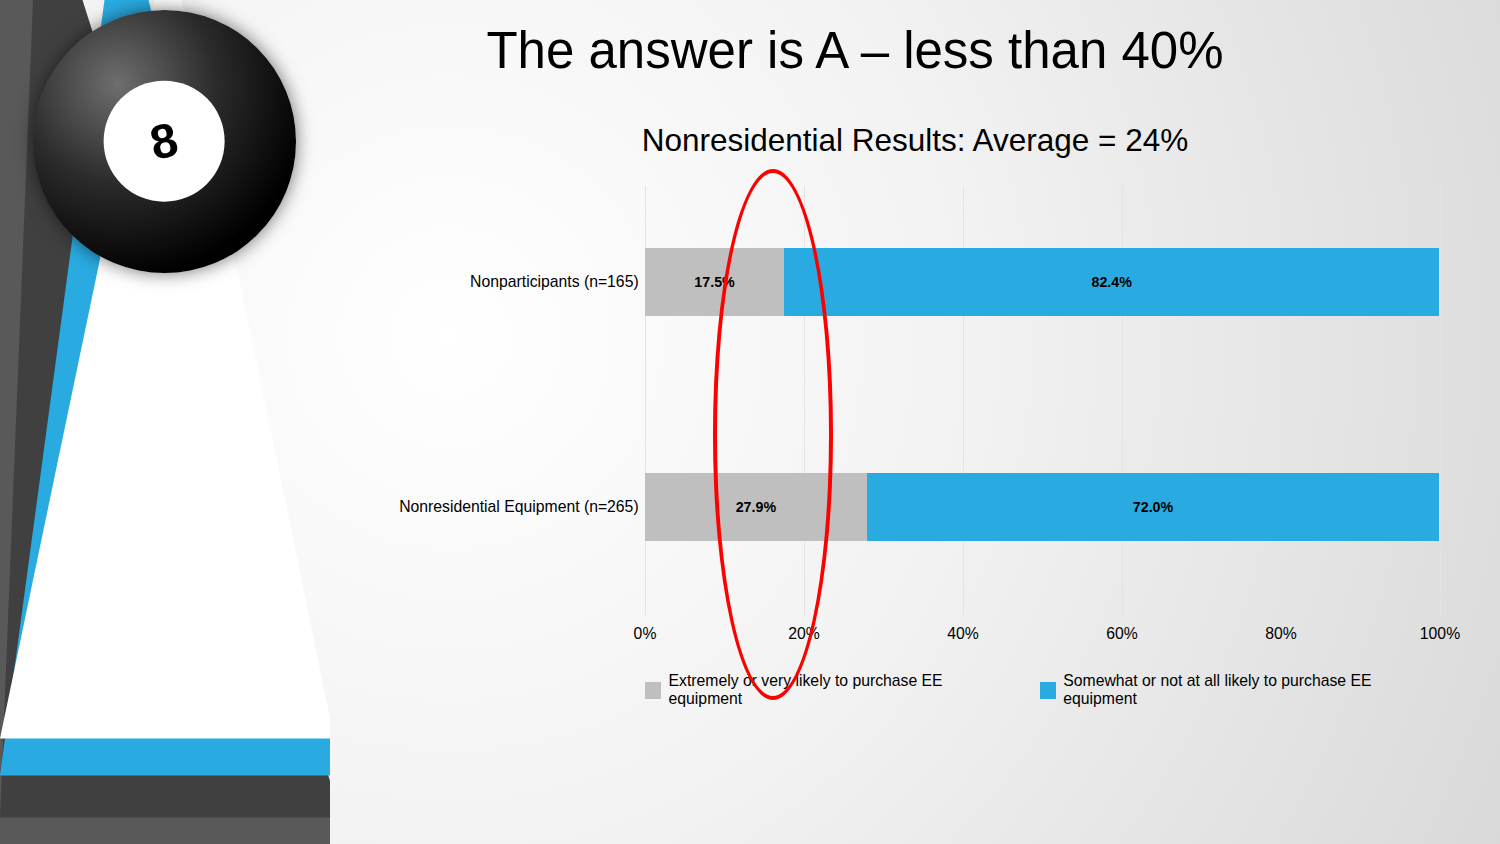8
The answer is A – less than 40%
Nonresidential Results: Average = 24%
Nonparticipants (n=165)
17.5%
82.4%
Nonresidential Equipment (n=265)
27.9%
72.0%
0% 20% 40% 60% 80% 100%
Extremely or very likely to purchase EE equipment
Somewhat or not at all likely to purchase EE equipment